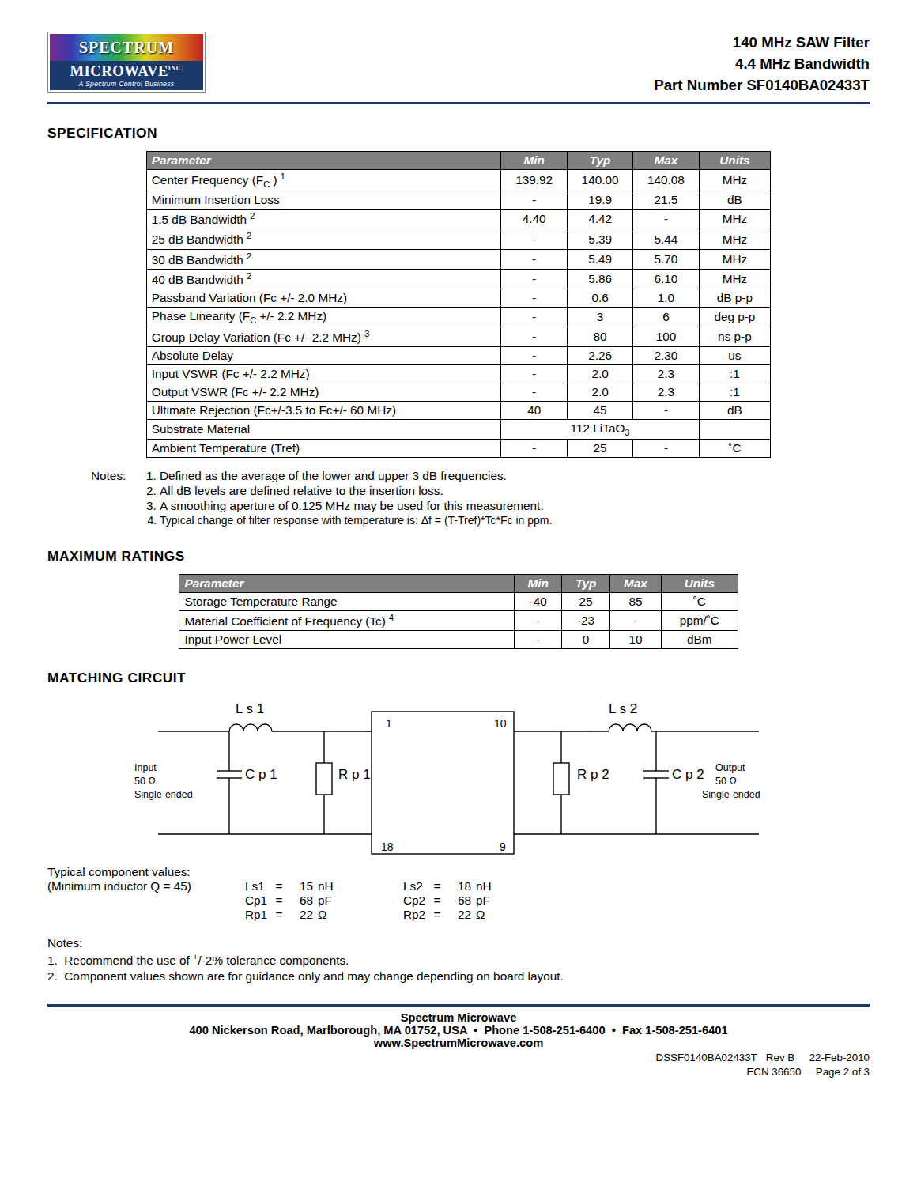SPECTRUM
MICROWAVEINC.
A Spectrum Control Business
140 MHz SAW Filter
4.4 MHz Bandwidth
Part Number SF0140BA02433T
SPECIFICATION
| Parameter | Min | Typ | Max | Units |
| --- | --- | --- | --- | --- |
| Center Frequency (F C ) 1 | 139.92 | 140.00 | 140.08 | MHz |
| Minimum Insertion Loss | - | 19.9 | 21.5 | dB |
| 1.5 dB Bandwidth 2 | 4.40 | 4.42 | - | MHz |
| 25 dB Bandwidth 2 | - | 5.39 | 5.44 | MHz |
| 30 dB Bandwidth 2 | - | 5.49 | 5.70 | MHz |
| 40 dB Bandwidth 2 | - | 5.86 | 6.10 | MHz |
| Passband Variation (Fc +/- 2.0 MHz) | - | 0.6 | 1.0 | dB p-p |
| Phase Linearity (F C +/- 2.2 MHz) | - | 3 | 6 | deg p-p |
| Group Delay Variation (Fc +/- 2.2 MHz) 3 | - | 80 | 100 | ns p-p |
| Absolute Delay | - | 2.26 | 2.30 | us |
| Input VSWR (Fc +/- 2.2 MHz) | - | 2.0 | 2.3 | :1 |
| Output VSWR (Fc +/- 2.2 MHz) | - | 2.0 | 2.3 | :1 |
| Ultimate Rejection (Fc+/-3.5 to Fc+/- 60 MHz) | 40 | 45 | - | dB |
| Substrate Material | 112 LiTaO 3 | |
| Ambient Temperature (Tref) | - | 25 | - | ˚C |
Notes:
Defined as the average of the lower and upper 3 dB frequencies.
All dB levels are defined relative to the insertion loss.
A smoothing aperture of 0.125 MHz may be used for this measurement.
Typical change of filter response with temperature is: Δf = (T-Tref)*Tc*Fc in ppm.
MAXIMUM RATINGS
| Parameter | Min | Typ | Max | Units |
| --- | --- | --- | --- | --- |
| Storage Temperature Range | -40 | 25 | 85 | ˚C |
| Material Coefficient of Frequency (Tc) 4 | - | -23 | - | ppm/˚C |
| Input Power Level | - | 0 | 10 | dBm |
MATCHING CIRCUIT
L s 1 L s 2 C p 1 R p 1 R p 2 C p 2 1 10 18 9 Input 50 Ω Single-ended Output 50 Ω Single-ended
Typical component values:
(Minimum inductor Q = 45)
Ls1=15 nH
Ls2=18 nH
Cp1=68 pF
Cp2=68 pF
Rp1=22 Ω
Rp2=22 Ω
Notes:
1. Recommend the use of +/-2% tolerance components.
2. Component values shown are for guidance only and may change depending on board layout.
Spectrum Microwave
400 Nickerson Road, Marlborough, MA 01752, USA • Phone 1-508-251-6400 • Fax 1-508-251-6401
www.SpectrumMicrowave.com
DSSF0140BA02433T Rev B 22-Feb-2010
ECN 36650 Page 2 of 3